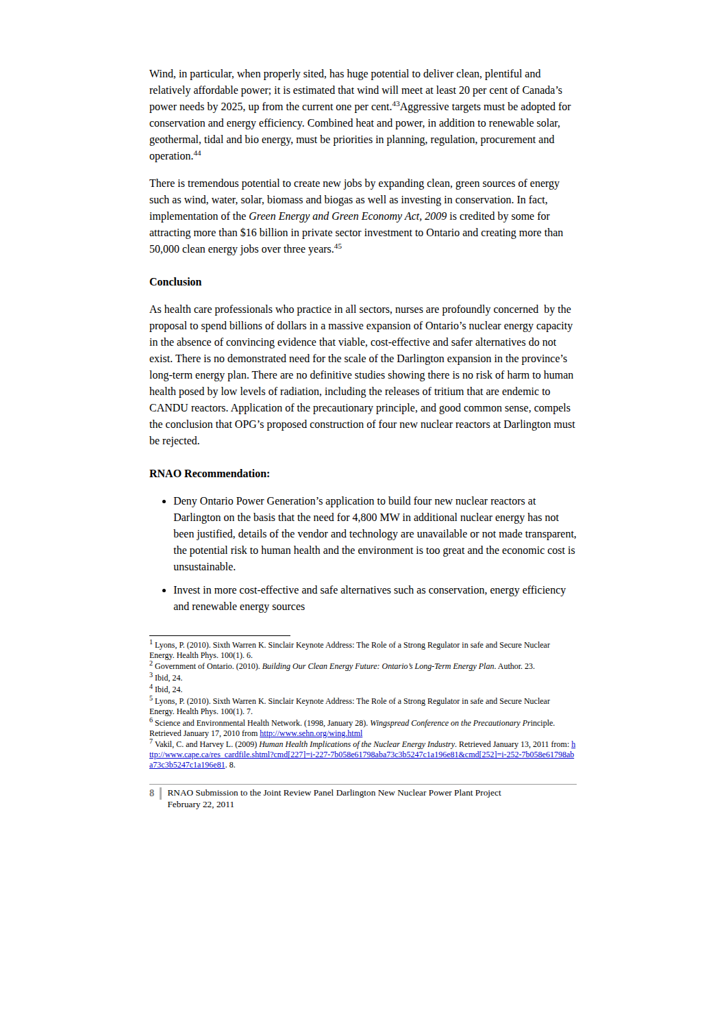Wind, in particular, when properly sited, has huge potential to deliver clean, plentiful and relatively affordable power; it is estimated that wind will meet at least 20 per cent of Canada’s power needs by 2025, up from the current one per cent.43Aggressive targets must be adopted for conservation and energy efficiency. Combined heat and power, in addition to renewable solar, geothermal, tidal and bio energy, must be priorities in planning, regulation, procurement and operation.44
There is tremendous potential to create new jobs by expanding clean, green sources of energy such as wind, water, solar, biomass and biogas as well as investing in conservation. In fact, implementation of the Green Energy and Green Economy Act, 2009 is credited by some for attracting more than $16 billion in private sector investment to Ontario and creating more than 50,000 clean energy jobs over three years.45
Conclusion
As health care professionals who practice in all sectors, nurses are profoundly concerned by the proposal to spend billions of dollars in a massive expansion of Ontario’s nuclear energy capacity in the absence of convincing evidence that viable, cost-effective and safer alternatives do not exist. There is no demonstrated need for the scale of the Darlington expansion in the province’s long-term energy plan. There are no definitive studies showing there is no risk of harm to human health posed by low levels of radiation, including the releases of tritium that are endemic to CANDU reactors. Application of the precautionary principle, and good common sense, compels the conclusion that OPG’s proposed construction of four new nuclear reactors at Darlington must be rejected.
RNAO Recommendation:
Deny Ontario Power Generation’s application to build four new nuclear reactors at Darlington on the basis that the need for 4,800 MW in additional nuclear energy has not been justified, details of the vendor and technology are unavailable or not made transparent, the potential risk to human health and the environment is too great and the economic cost is unsustainable.
Invest in more cost-effective and safe alternatives such as conservation, energy efficiency and renewable energy sources
1 Lyons, P. (2010). Sixth Warren K. Sinclair Keynote Address: The Role of a Strong Regulator in safe and Secure Nuclear Energy. Health Phys. 100(1). 6.
2 Government of Ontario. (2010). Building Our Clean Energy Future: Ontario’s Long-Term Energy Plan. Author. 23.
3 Ibid, 24.
4 Ibid, 24.
5 Lyons, P. (2010). Sixth Warren K. Sinclair Keynote Address: The Role of a Strong Regulator in safe and Secure Nuclear Energy. Health Phys. 100(1). 7.
6 Science and Environmental Health Network. (1998, January 28). Wingspread Conference on the Precautionary Principle. Retrieved January 17, 2010 from http://www.sehn.org/wing.html
7 Vakil, C. and Harvey L. (2009) Human Health Implications of the Nuclear Energy Industry. Retrieved January 13, 2011 from: http://www.cape.ca/res_cardfile.shtml?cmd[227]=i-227-7b058e61798aba73c3b5247c1a196e81&cmd[252]=i-252-7b058e61798aba73c3b5247c1a196e81. 8.
8
RNAO Submission to the Joint Review Panel Darlington New Nuclear Power Plant Project
February 22, 2011